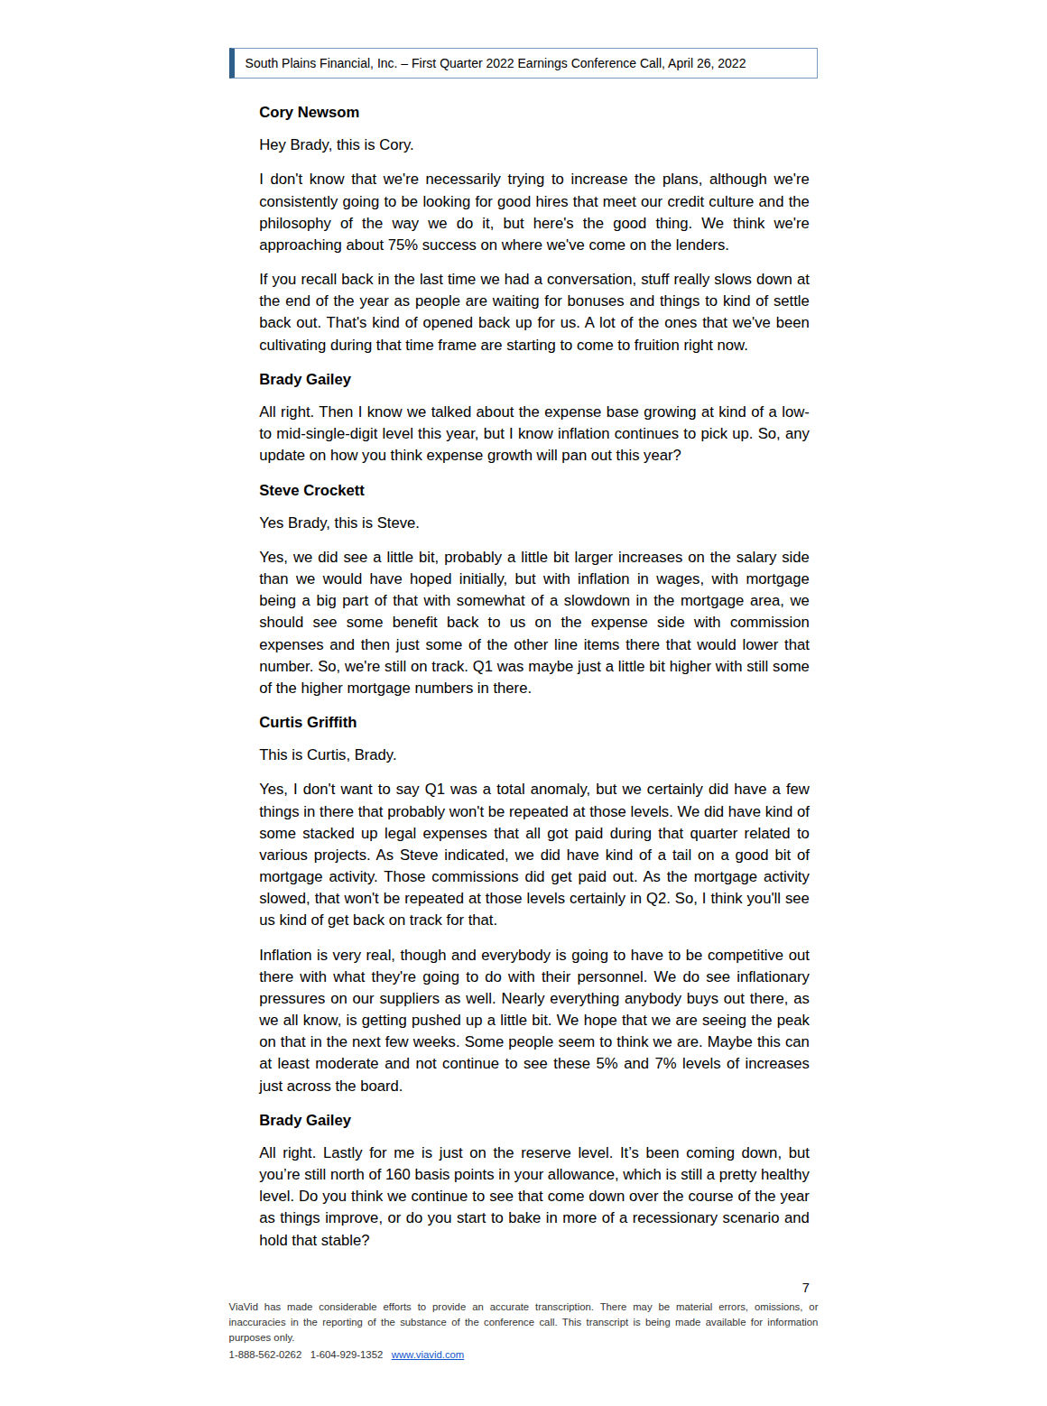South Plains Financial, Inc. – First Quarter 2022 Earnings Conference Call, April 26, 2022
Cory Newsom
Hey Brady, this is Cory.
I don't know that we're necessarily trying to increase the plans, although we're consistently going to be looking for good hires that meet our credit culture and the philosophy of the way we do it, but here's the good thing. We think we're approaching about 75% success on where we've come on the lenders.
If you recall back in the last time we had a conversation, stuff really slows down at the end of the year as people are waiting for bonuses and things to kind of settle back out. That's kind of opened back up for us. A lot of the ones that we've been cultivating during that time frame are starting to come to fruition right now.
Brady Gailey
All right. Then I know we talked about the expense base growing at kind of a low- to mid-single-digit level this year, but I know inflation continues to pick up. So, any update on how you think expense growth will pan out this year?
Steve Crockett
Yes Brady, this is Steve.
Yes, we did see a little bit, probably a little bit larger increases on the salary side than we would have hoped initially, but with inflation in wages, with mortgage being a big part of that with somewhat of a slowdown in the mortgage area, we should see some benefit back to us on the expense side with commission expenses and then just some of the other line items there that would lower that number. So, we're still on track. Q1 was maybe just a little bit higher with still some of the higher mortgage numbers in there.
Curtis Griffith
This is Curtis, Brady.
Yes, I don't want to say Q1 was a total anomaly, but we certainly did have a few things in there that probably won't be repeated at those levels. We did have kind of some stacked up legal expenses that all got paid during that quarter related to various projects. As Steve indicated, we did have kind of a tail on a good bit of mortgage activity. Those commissions did get paid out. As the mortgage activity slowed, that won't be repeated at those levels certainly in Q2. So, I think you'll see us kind of get back on track for that.
Inflation is very real, though and everybody is going to have to be competitive out there with what they're going to do with their personnel. We do see inflationary pressures on our suppliers as well. Nearly everything anybody buys out there, as we all know, is getting pushed up a little bit. We hope that we are seeing the peak on that in the next few weeks. Some people seem to think we are. Maybe this can at least moderate and not continue to see these 5% and 7% levels of increases just across the board.
Brady Gailey
All right. Lastly for me is just on the reserve level. It’s been coming down, but you’re still north of 160 basis points in your allowance, which is still a pretty healthy level. Do you think we continue to see that come down over the course of the year as things improve, or do you start to bake in more of a recessionary scenario and hold that stable?
7
ViaVid has made considerable efforts to provide an accurate transcription. There may be material errors, omissions, or inaccuracies in the reporting of the substance of the conference call. This transcript is being made available for information purposes only.
1-888-562-0262 1-604-929-1352 www.viavid.com